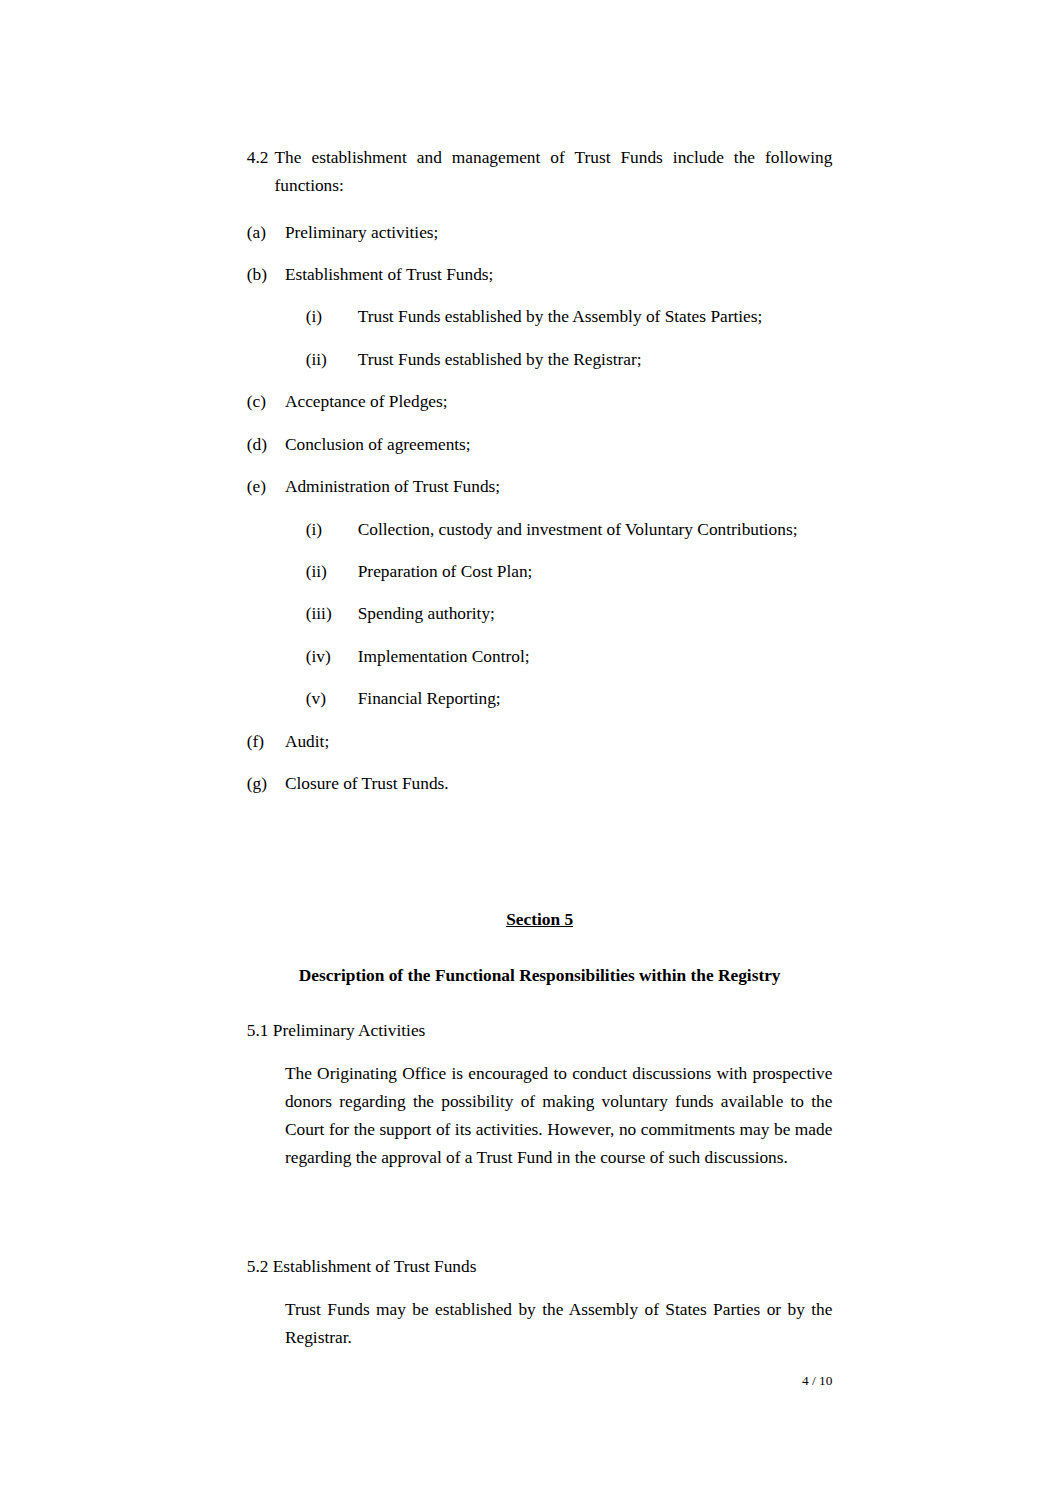4.2
The establishment and management of Trust Funds include the following functions:
(a) Preliminary activities;
(b) Establishment of Trust Funds;
(i) Trust Funds established by the Assembly of States Parties;
(ii) Trust Funds established by the Registrar;
(c) Acceptance of Pledges;
(d) Conclusion of agreements;
(e) Administration of Trust Funds;
(i) Collection, custody and investment of Voluntary Contributions;
(ii) Preparation of Cost Plan;
(iii) Spending authority;
(iv) Implementation Control;
(v) Financial Reporting;
(f) Audit;
(g) Closure of Trust Funds.
Section 5 Description of the Functional Responsibilities within the Registry
5.1 Preliminary Activities
The Originating Office is encouraged to conduct discussions with prospective donors regarding the possibility of making voluntary funds available to the Court for the support of its activities. However, no commitments may be made regarding the approval of a Trust Fund in the course of such discussions.
5.2 Establishment of Trust Funds
Trust Funds may be established by the Assembly of States Parties or by the Registrar.
4 / 10